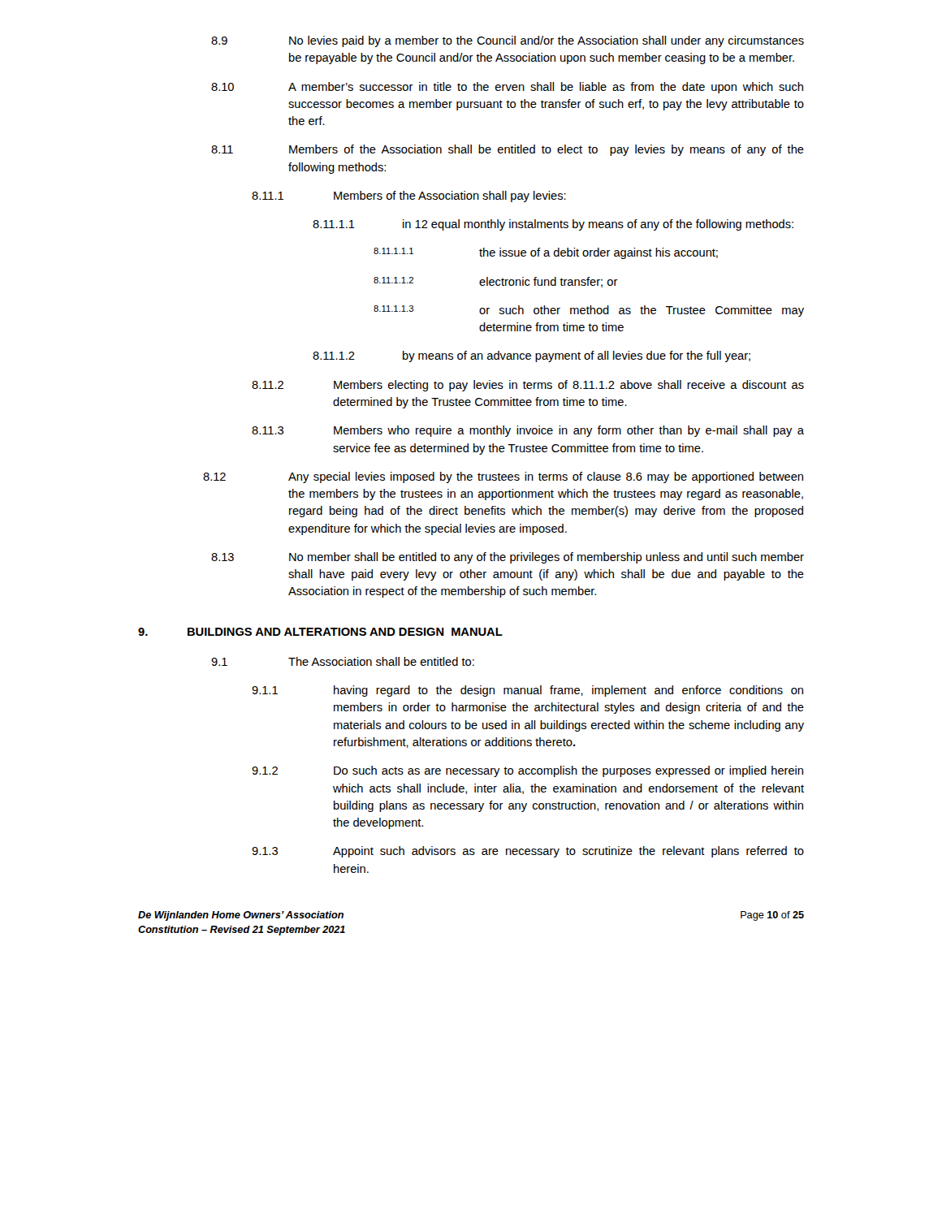8.9
No levies paid by a member to the Council and/or the Association shall under any circumstances be repayable by the Council and/or the Association upon such member ceasing to be a member.
8.10
A member’s successor in title to the erven shall be liable as from the date upon which such successor becomes a member pursuant to the transfer of such erf, to pay the levy attributable to the erf.
8.11
Members of the Association shall be entitled to elect to pay levies by means of any of the following methods:
8.11.1
Members of the Association shall pay levies:
8.11.1.1
in 12 equal monthly instalments by means of any of the following methods:
8.11.1.1.1
the issue of a debit order against his account;
8.11.1.1.2
electronic fund transfer; or
8.11.1.1.3
or such other method as the Trustee Committee may determine from time to time
8.11.1.2
by means of an advance payment of all levies due for the full year;
8.11.2
Members electing to pay levies in terms of 8.11.1.2 above shall receive a discount as determined by the Trustee Committee from time to time.
8.11.3
Members who require a monthly invoice in any form other than by e-mail shall pay a service fee as determined by the Trustee Committee from time to time.
8.12
Any special levies imposed by the trustees in terms of clause 8.6 may be apportioned between the members by the trustees in an apportionment which the trustees may regard as reasonable, regard being had of the direct benefits which the member(s) may derive from the proposed expenditure for which the special levies are imposed.
8.13
No member shall be entitled to any of the privileges of membership unless and until such member shall have paid every levy or other amount (if any) which shall be due and payable to the Association in respect of the membership of such member.
9. BUILDINGS AND ALTERATIONS AND DESIGN MANUAL
9.1
The Association shall be entitled to:
9.1.1
having regard to the design manual frame, implement and enforce conditions on members in order to harmonise the architectural styles and design criteria of and the materials and colours to be used in all buildings erected within the scheme including any refurbishment, alterations or additions thereto.
9.1.2
Do such acts as are necessary to accomplish the purposes expressed or implied herein which acts shall include, inter alia, the examination and endorsement of the relevant building plans as necessary for any construction, renovation and / or alterations within the development.
9.1.3
Appoint such advisors as are necessary to scrutinize the relevant plans referred to herein.
De Wijnlanden Home Owners’ Association
Constitution – Revised 21 September 2021
Page 10 of 25